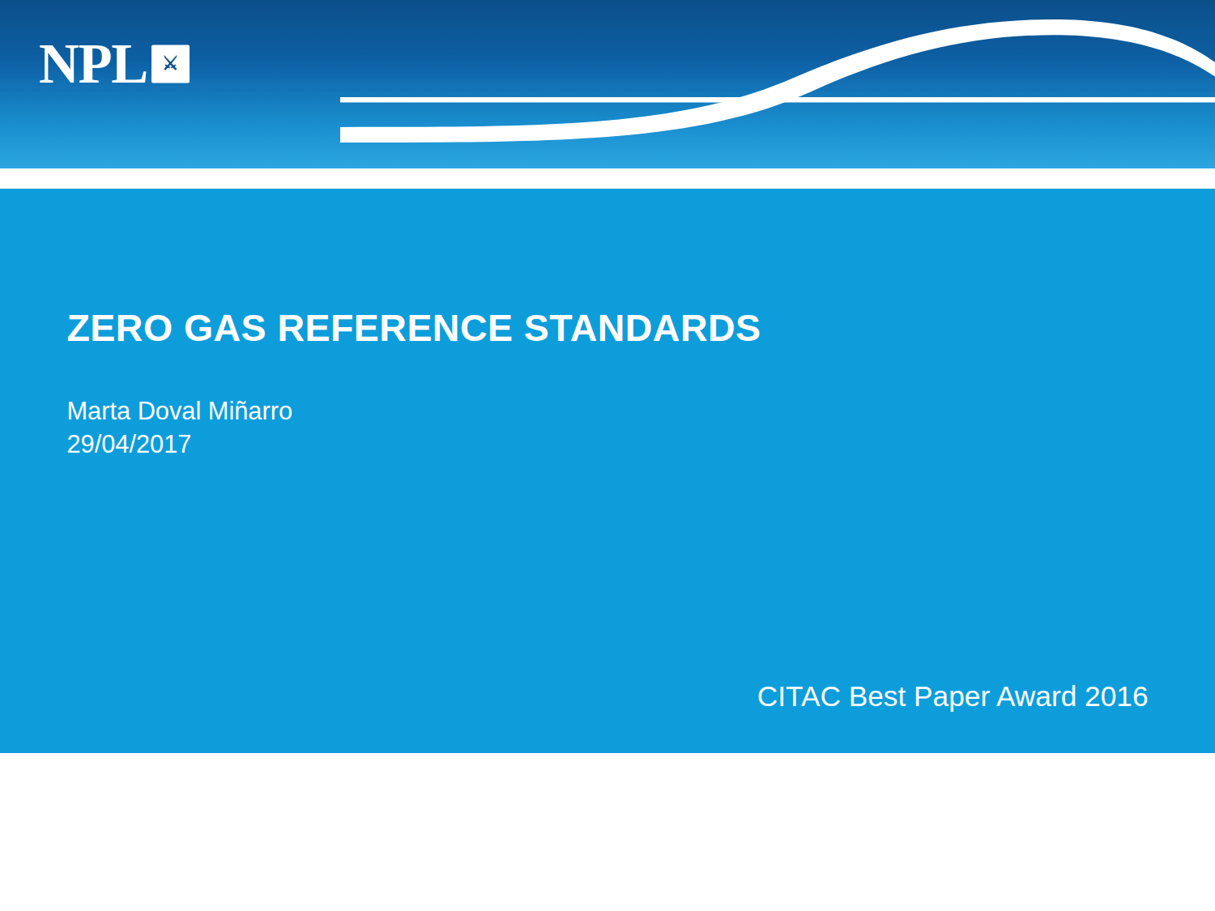NPL ⚔
ZERO GAS REFERENCE STANDARDS
Marta Doval Miñarro
29/04/2017
CITAC Best Paper Award 2016